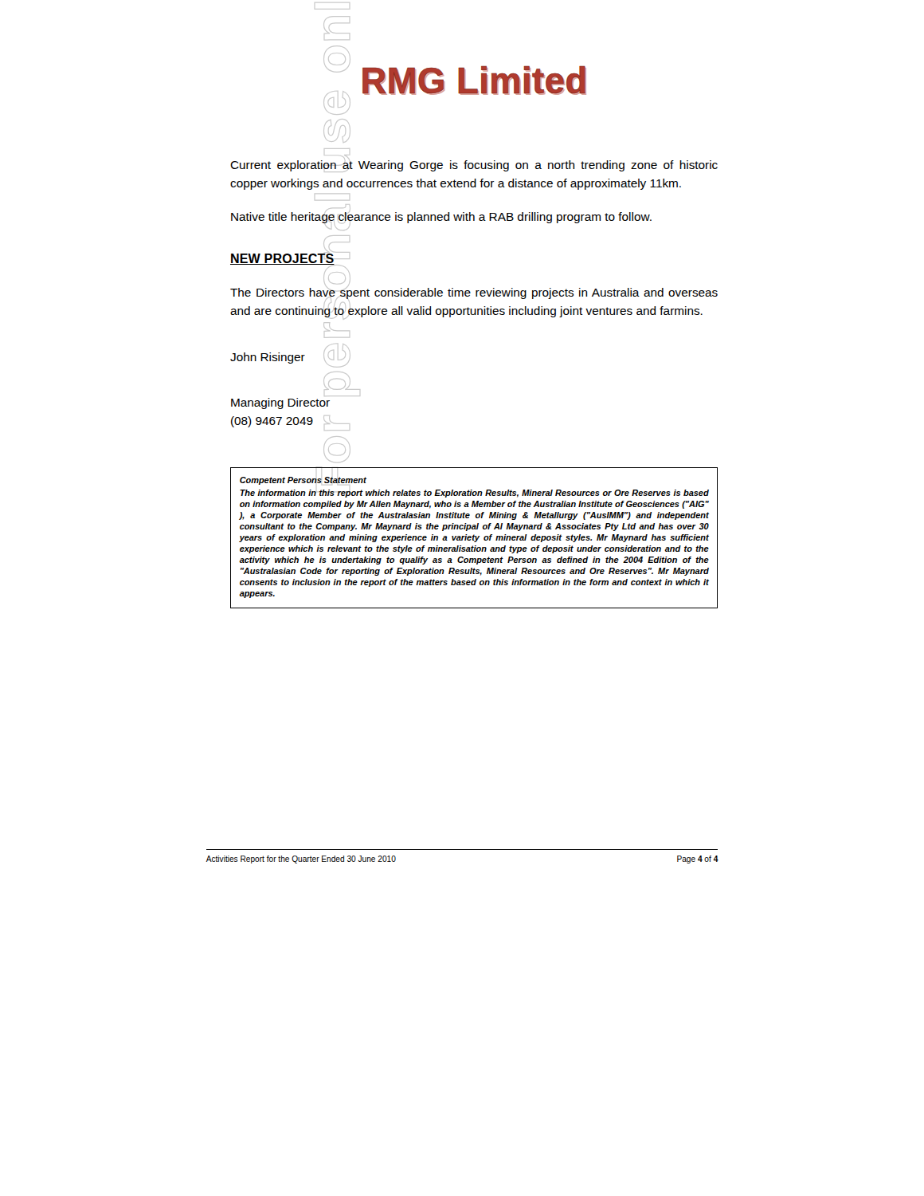For personal use only
RMG Limited
Current exploration at Wearing Gorge is focusing on a north trending zone of historic copper workings and occurrences that extend for a distance of approximately 11km.
Native title heritage clearance is planned with a RAB drilling program to follow.
NEW PROJECTS
The Directors have spent considerable time reviewing projects in Australia and overseas and are continuing to explore all valid opportunities including joint ventures and farmins.
John Risinger
Managing Director
(08) 9467 2049
Competent Persons Statement
The information in this report which relates to Exploration Results, Mineral Resources or Ore Reserves is based on information compiled by Mr Allen Maynard, who is a Member of the Australian Institute of Geosciences ("AIG" ), a Corporate Member of the Australasian Institute of Mining & Metallurgy ("AusIMM") and independent consultant to the Company. Mr Maynard is the principal of Al Maynard & Associates Pty Ltd and has over 30 years of exploration and mining experience in a variety of mineral deposit styles. Mr Maynard has sufficient experience which is relevant to the style of mineralisation and type of deposit under consideration and to the activity which he is undertaking to qualify as a Competent Person as defined in the 2004 Edition of the "Australasian Code for reporting of Exploration Results, Mineral Resources and Ore Reserves". Mr Maynard consents to inclusion in the report of the matters based on this information in the form and context in which it appears.
Activities Report for the Quarter Ended 30 June 2010
Page 4 of 4